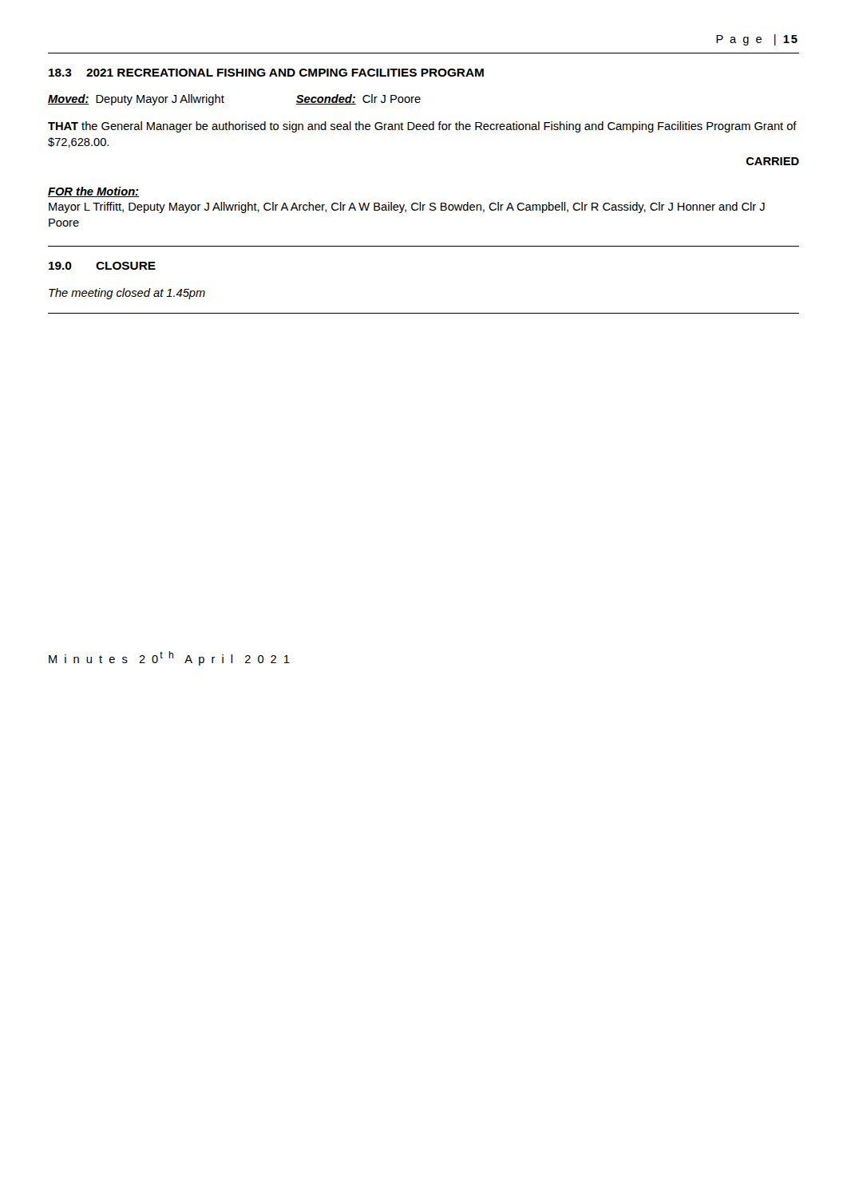P a g e | 15
18.32021 RECREATIONAL FISHING AND CMPING FACILITIES PROGRAM
Moved: Deputy Mayor J AllwrightSeconded: Clr J Poore
THAT the General Manager be authorised to sign and seal the Grant Deed for the Recreational Fishing and Camping Facilities Program Grant of $72,628.00.
CARRIED
FOR the Motion:
Mayor L Triffitt, Deputy Mayor J Allwright, Clr A Archer, Clr A W Bailey, Clr S Bowden, Clr A Campbell, Clr R Cassidy, Clr J Honner and Clr J Poore
19.0 CLOSURE
The meeting closed at 1.45pm
M i n u t e s 2 0t h A p r i l 2 0 2 1